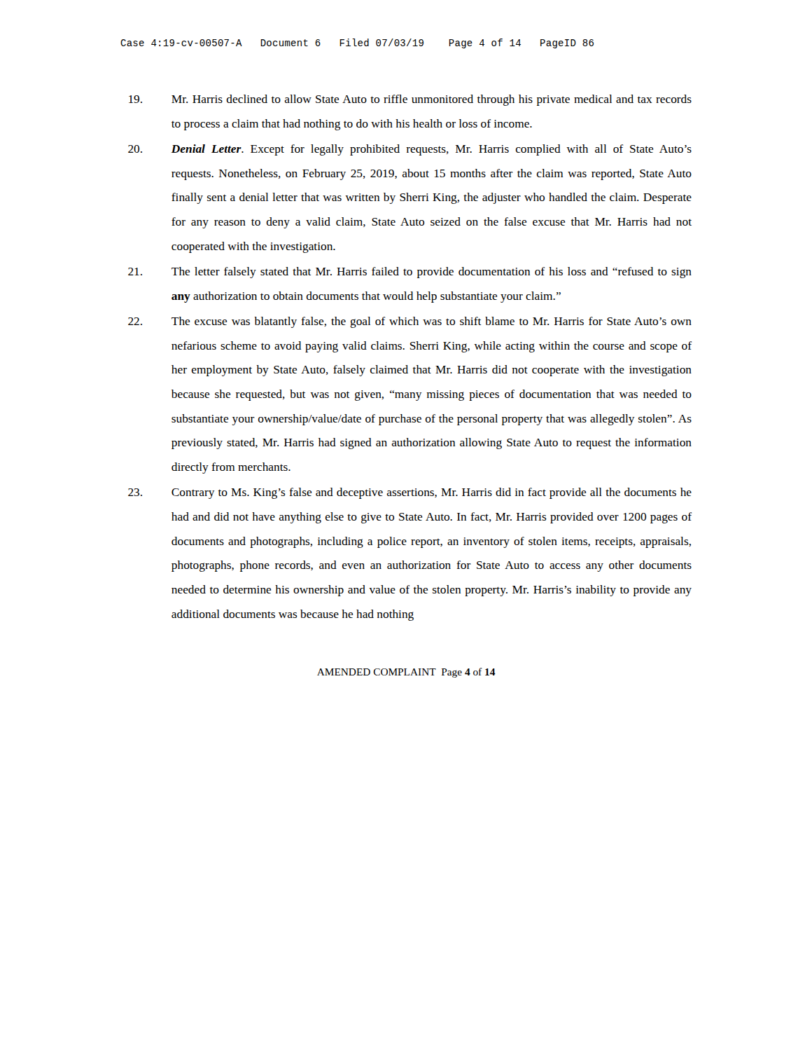Case 4:19-cv-00507-A Document 6 Filed 07/03/19 Page 4 of 14 PageID 86
Mr. Harris declined to allow State Auto to riffle unmonitored through his private medical and tax records to process a claim that had nothing to do with his health or loss of income.
Denial Letter. Except for legally prohibited requests, Mr. Harris complied with all of State Auto’s requests. Nonetheless, on February 25, 2019, about 15 months after the claim was reported, State Auto finally sent a denial letter that was written by Sherri King, the adjuster who handled the claim. Desperate for any reason to deny a valid claim, State Auto seized on the false excuse that Mr. Harris had not cooperated with the investigation.
The letter falsely stated that Mr. Harris failed to provide documentation of his loss and “refused to sign any authorization to obtain documents that would help substantiate your claim.”
The excuse was blatantly false, the goal of which was to shift blame to Mr. Harris for State Auto’s own nefarious scheme to avoid paying valid claims. Sherri King, while acting within the course and scope of her employment by State Auto, falsely claimed that Mr. Harris did not cooperate with the investigation because she requested, but was not given, “many missing pieces of documentation that was needed to substantiate your ownership/value/date of purchase of the personal property that was allegedly stolen”. As previously stated, Mr. Harris had signed an authorization allowing State Auto to request the information directly from merchants.
Contrary to Ms. King’s false and deceptive assertions, Mr. Harris did in fact provide all the documents he had and did not have anything else to give to State Auto. In fact, Mr. Harris provided over 1200 pages of documents and photographs, including a police report, an inventory of stolen items, receipts, appraisals, photographs, phone records, and even an authorization for State Auto to access any other documents needed to determine his ownership and value of the stolen property. Mr. Harris’s inability to provide any additional documents was because he had nothing
AMENDED COMPLAINT Page 4 of 14